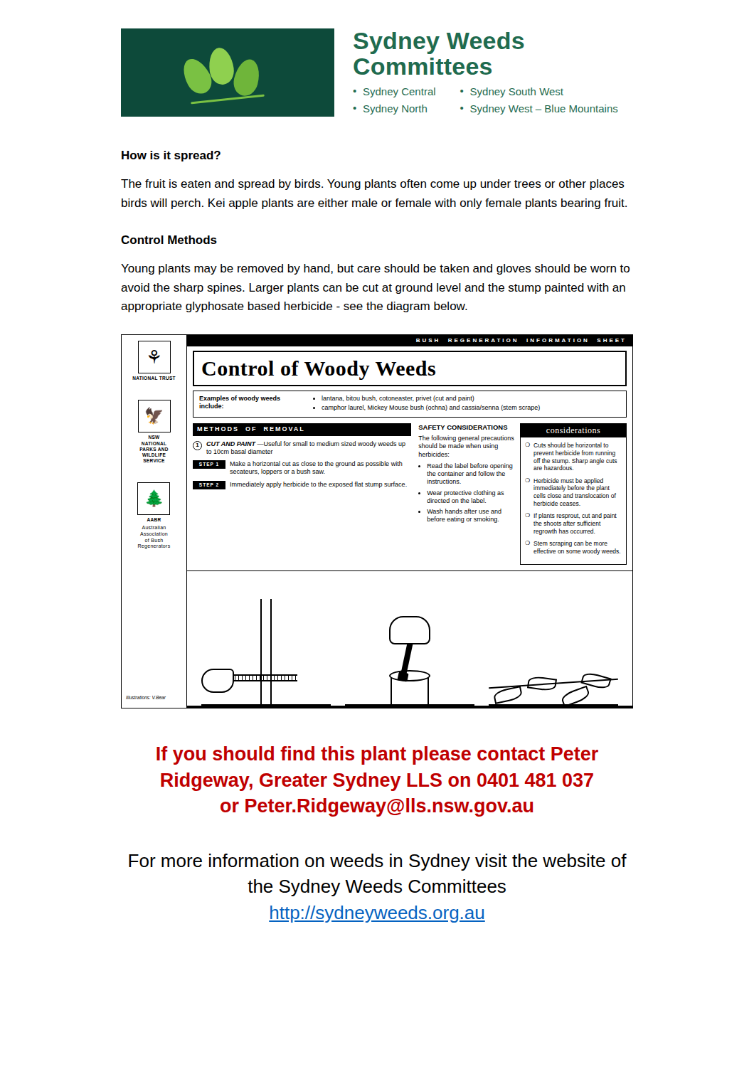Sydney Weeds Committees
Sydney Central
Sydney North
Sydney South West
Sydney West – Blue Mountains
How is it spread?
The fruit is eaten and spread by birds. Young plants often come up under trees or other places birds will perch. Kei apple plants are either male or female with only female plants bearing fruit.
Control Methods
Young plants may be removed by hand, but care should be taken and gloves should be worn to avoid the sharp spines. Larger plants can be cut at ground level and the stump painted with an appropriate glyphosate based herbicide - see the diagram below.
⚘
National Trust
🦅
NSW
National
Parks and
Wildlife
Service
🌲
AABR
Australian
Association
of Bush
Regenerators
Illustrations: V.Bear
BUSH REGENERATION INFORMATION SHEET
Control of Woody Weeds
Examples of woody weeds include:
lantana, bitou bush, cotoneaster, privet (cut and paint)
camphor laurel, Mickey Mouse bush (ochna) and cassia/senna (stem scrape)
METHODS OF REMOVAL
1
CUT AND PAINT —Useful for small to medium sized woody weeds up to 10cm basal diameter
STEP 1
Make a horizontal cut as close to the ground as possible with secateurs, loppers or a bush saw.
STEP 2
Immediately apply herbicide to the exposed flat stump surface.
SAFETY CONSIDERATIONS
The following general precautions should be made when using herbicides:
Read the label before opening the container and follow the instructions.
Wear protective clothing as directed on the label.
Wash hands after use and before eating or smoking.
considerations
Cuts should be horizontal to prevent herbicide from running off the stump. Sharp angle cuts are hazardous.
Herbicide must be applied immediately before the plant cells close and translocation of herbicide ceases.
If plants resprout, cut and paint the shoots after sufficient regrowth has occurred.
Stem scraping can be more effective on some woody weeds.
If you should find this plant please contact Peter Ridgeway, Greater Sydney LLS on 0401 481 037
or Peter.Ridgeway@lls.nsw.gov.au
For more information on weeds in Sydney visit the website of the Sydney Weeds Committees
http://sydneyweeds.org.au